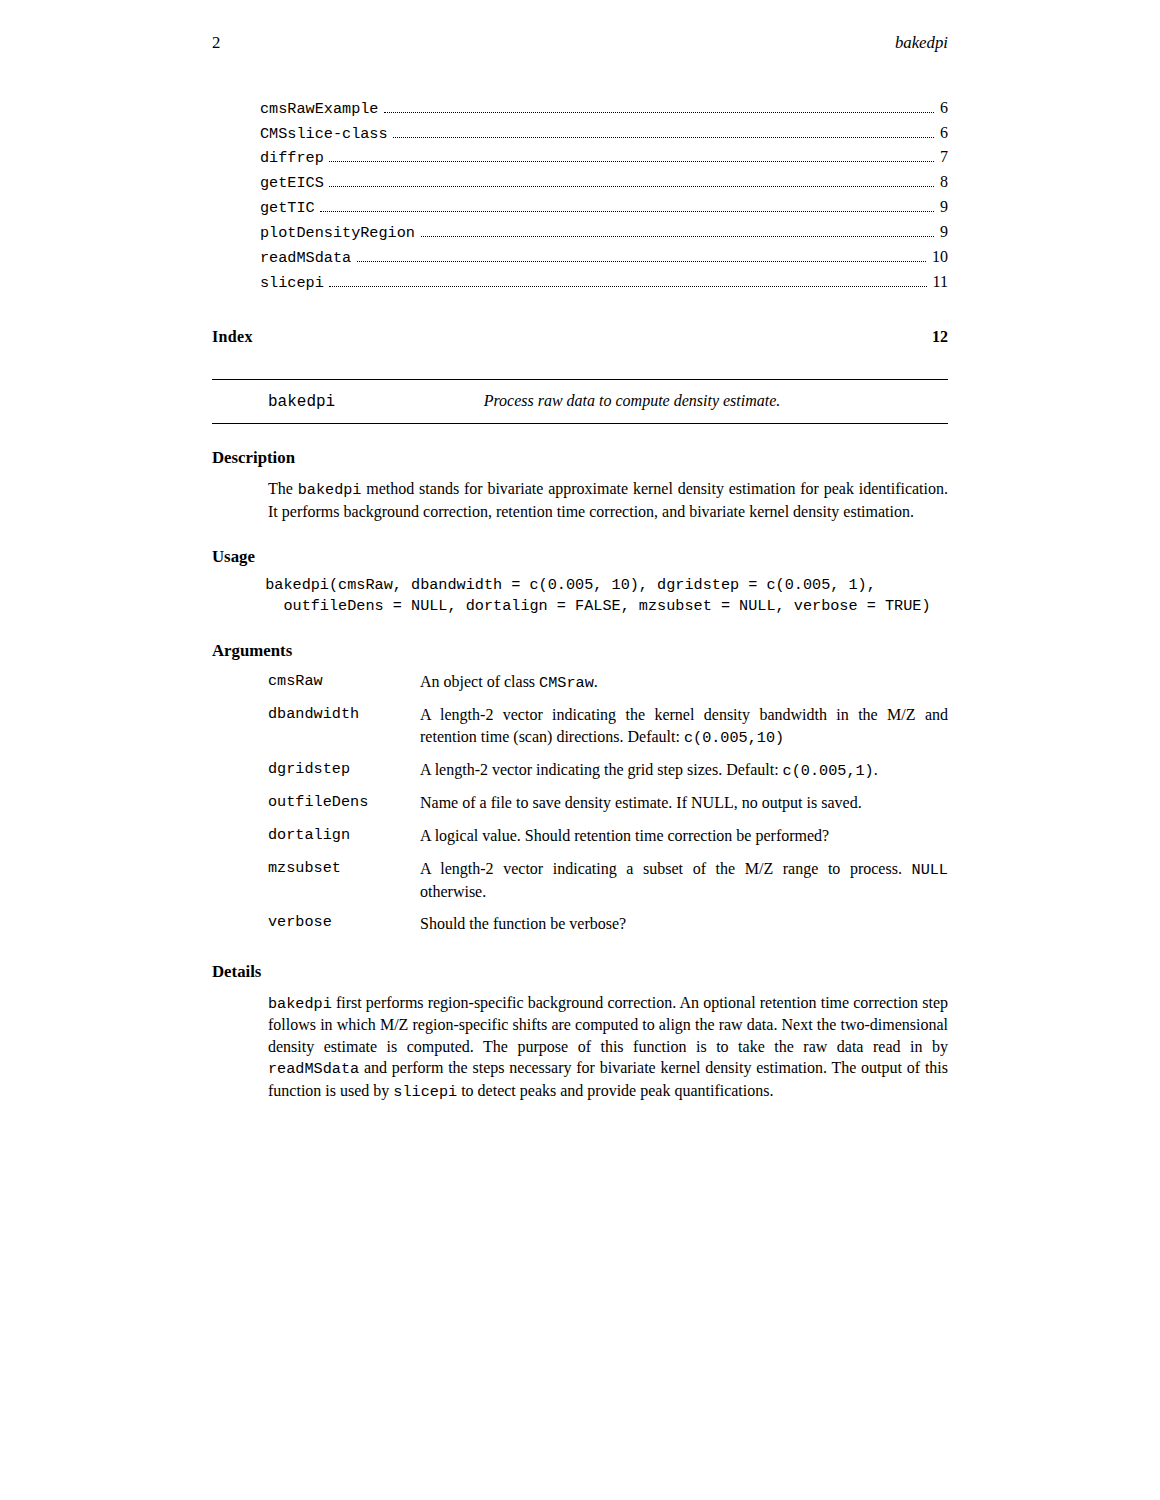2 bakedpi
cmsRawExample 6
CMSslice-class 6
diffrep 7
getEICS 8
getTIC 9
plotDensityRegion 9
readMSdata 10
slicepi 11
Index 12
bakedpi Process raw data to compute density estimate.
Description
The bakedpi method stands for bivariate approximate kernel density estimation for peak identification. It performs background correction, retention time correction, and bivariate kernel density estimation.
Usage
bakedpi(cmsRaw, dbandwidth = c(0.005, 10), dgridstep = c(0.005, 1),
  outfileDens = NULL, dortalign = FALSE, mzsubset = NULL, verbose = TRUE)
Arguments
cmsRaw
An object of class CMSraw.
dbandwidth
A length-2 vector indicating the kernel density bandwidth in the M/Z and retention time (scan) directions. Default: c(0.005,10)
dgridstep
A length-2 vector indicating the grid step sizes. Default: c(0.005,1).
outfileDens
Name of a file to save density estimate. If NULL, no output is saved.
dortalign
A logical value. Should retention time correction be performed?
mzsubset
A length-2 vector indicating a subset of the M/Z range to process. NULL otherwise.
verbose
Should the function be verbose?
Details
bakedpi first performs region-specific background correction. An optional retention time correction step follows in which M/Z region-specific shifts are computed to align the raw data. Next the two-dimensional density estimate is computed. The purpose of this function is to take the raw data read in by readMSdata and perform the steps necessary for bivariate kernel density estimation. The output of this function is used by slicepi to detect peaks and provide peak quantifications.